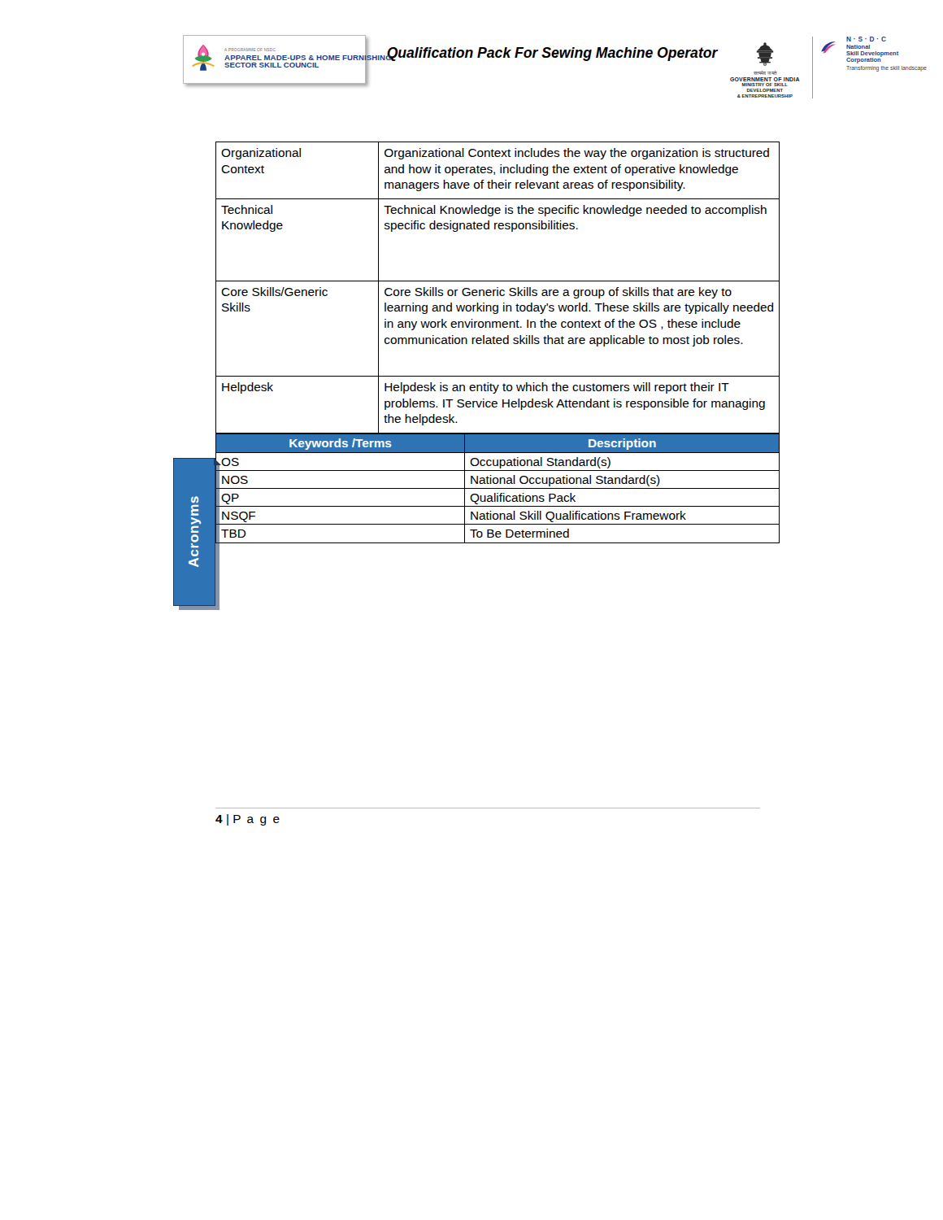A PROGRAMME OF NSDC
APPAREL MADE-UPS & HOME FURNISHING
SECTOR SKILL COUNCIL
Qualification Pack For Sewing Machine Operator
सत्यमेव जयते
GOVERNMENT OF INDIA
MINISTRY OF SKILL DEVELOPMENT
& ENTREPRENEURSHIP
N · S · D · C
National
Skill Development
Corporation
Transforming the skill landscape
Acronyms
| Organizational Context | Organizational Context includes the way the organization is structured and how it operates, including the extent of operative knowledge managers have of their relevant areas of responsibility. |
| Technical Knowledge | Technical Knowledge is the specific knowledge needed to accomplish specific designated responsibilities. |
| Core Skills/Generic Skills | Core Skills or Generic Skills are a group of skills that are key to learning and working in today's world. These skills are typically needed in any work environment. In the context of the OS , these include communication related skills that are applicable to most job roles. |
| Helpdesk | Helpdesk is an entity to which the customers will report their IT problems. IT Service Helpdesk Attendant is responsible for managing the helpdesk. |
| Keywords /Terms | Description |
| --- | --- |
| OS | Occupational Standard(s) |
| NOS | National Occupational Standard(s) |
| QP | Qualifications Pack |
| NSQF | National Skill Qualifications Framework |
| TBD | To Be Determined |
4 | P a g e